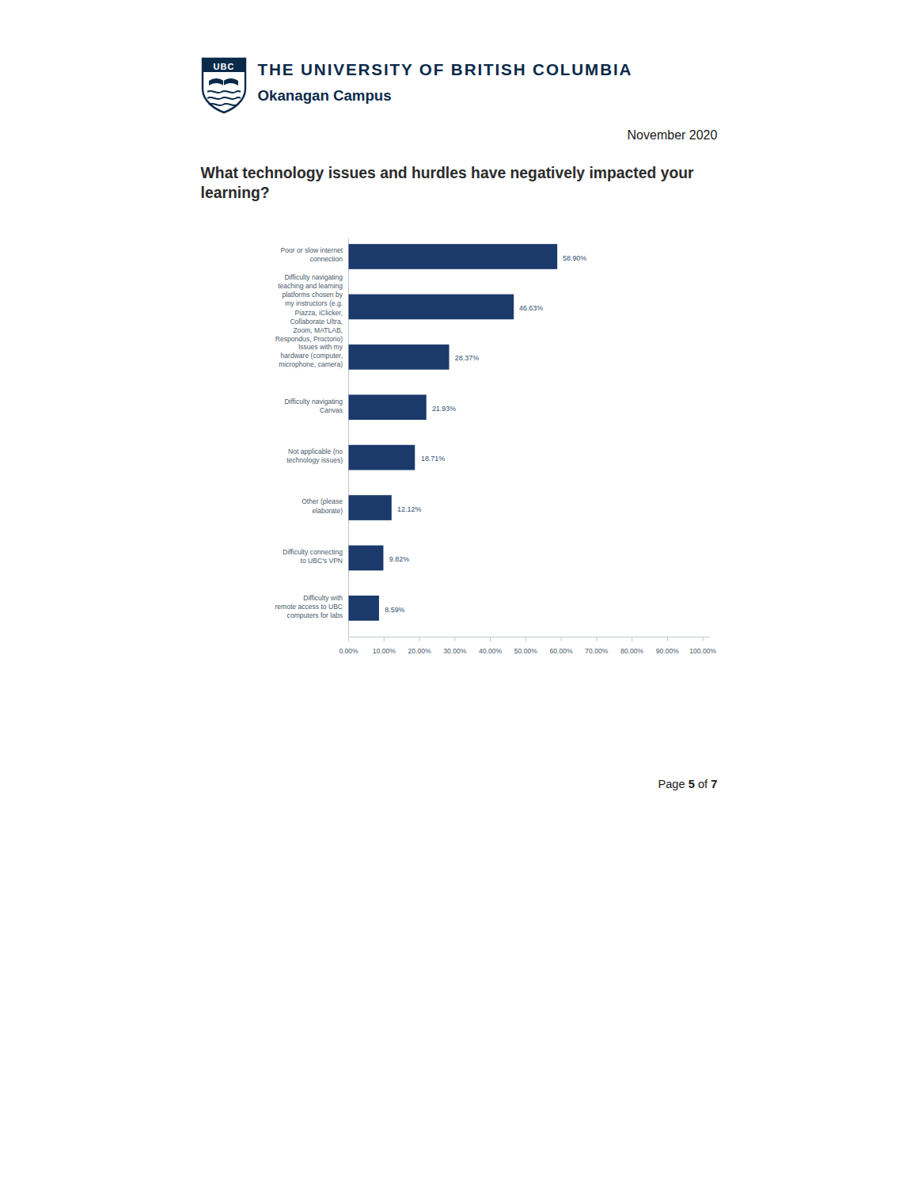UBC
The University of British Columbia
Okanagan Campus
November 2020
What technology issues and hurdles have negatively impacted your learning?
Plot geometry: x0 = 200 (axis), x100 = 680 (100%) => 4.8 px per percent bars: height 34, spacing 68 0.00% 10.00% 20.00% 30.00% 40.00% 50.00% 60.00% 70.00% 80.00% 90.00% 100.00% 58.90% Poor or slow internet connection 46.63% Difficulty navigating teaching and learning platforms chosen by my instructors (e.g. Piazza, iClicker, Collaborate Ultra, Zoom, MATLAB, Respondus, Proctorio) 28.37% Issues with my hardware (computer, microphone, camera) 21.93% Difficulty navigating Canvas 18.71% Not applicable (no technology issues) 12.12% Other (please elaborate) 9.82% Difficulty connecting to UBC's VPN 8.59% Difficulty with remote access to UBC computers for labs
Page 5 of 7